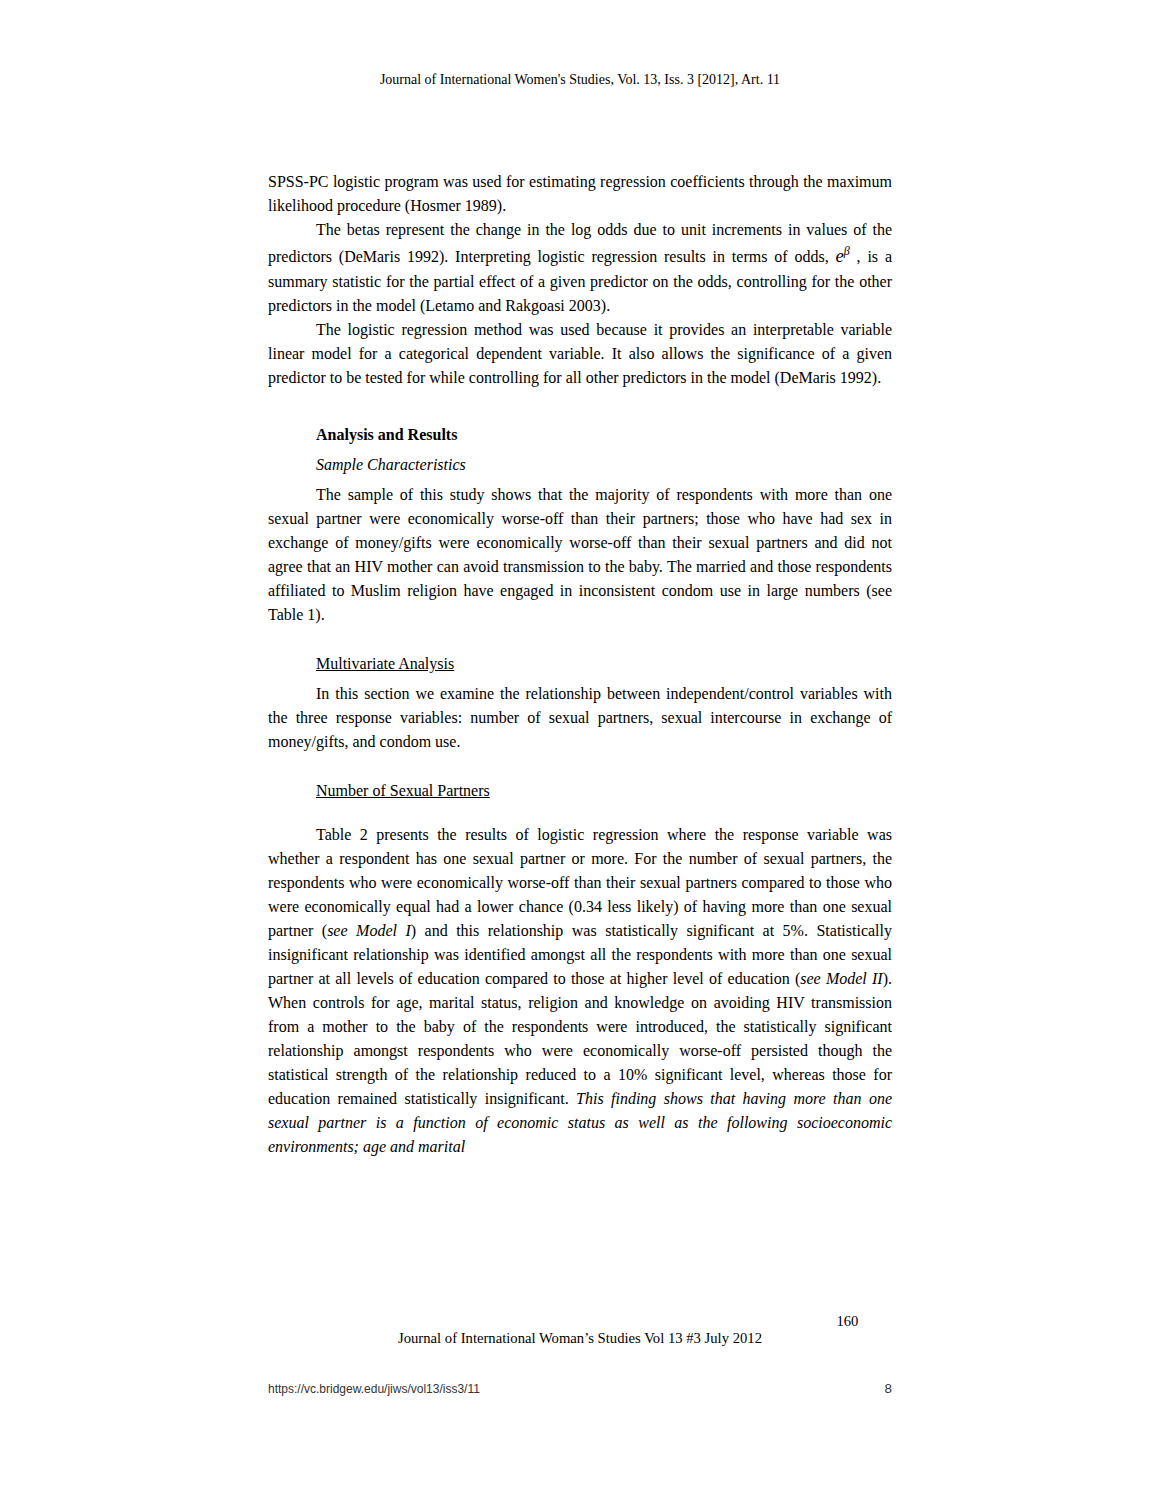Journal of International Women's Studies, Vol. 13, Iss. 3 [2012], Art. 11
SPSS-PC logistic program was used for estimating regression coefficients through the maximum likelihood procedure (Hosmer 1989).
The betas represent the change in the log odds due to unit increments in values of the predictors (DeMaris 1992). Interpreting logistic regression results in terms of odds, eβ , is a summary statistic for the partial effect of a given predictor on the odds, controlling for the other predictors in the model (Letamo and Rakgoasi 2003).
The logistic regression method was used because it provides an interpretable variable linear model for a categorical dependent variable. It also allows the significance of a given predictor to be tested for while controlling for all other predictors in the model (DeMaris 1992).
Analysis and Results
Sample Characteristics
The sample of this study shows that the majority of respondents with more than one sexual partner were economically worse-off than their partners; those who have had sex in exchange of money/gifts were economically worse-off than their sexual partners and did not agree that an HIV mother can avoid transmission to the baby. The married and those respondents affiliated to Muslim religion have engaged in inconsistent condom use in large numbers (see Table 1).
Multivariate Analysis
In this section we examine the relationship between independent/control variables with the three response variables: number of sexual partners, sexual intercourse in exchange of money/gifts, and condom use.
Number of Sexual Partners
Table 2 presents the results of logistic regression where the response variable was whether a respondent has one sexual partner or more. For the number of sexual partners, the respondents who were economically worse-off than their sexual partners compared to those who were economically equal had a lower chance (0.34 less likely) of having more than one sexual partner (see Model I) and this relationship was statistically significant at 5%. Statistically insignificant relationship was identified amongst all the respondents with more than one sexual partner at all levels of education compared to those at higher level of education (see Model II). When controls for age, marital status, religion and knowledge on avoiding HIV transmission from a mother to the baby of the respondents were introduced, the statistically significant relationship amongst respondents who were economically worse-off persisted though the statistical strength of the relationship reduced to a 10% significant level, whereas those for education remained statistically insignificant. This finding shows that having more than one sexual partner is a function of economic status as well as the following socioeconomic environments; age and marital
160
Journal of International Woman’s Studies Vol 13 #3 July 2012
https://vc.bridgew.edu/jiws/vol13/iss3/11
8